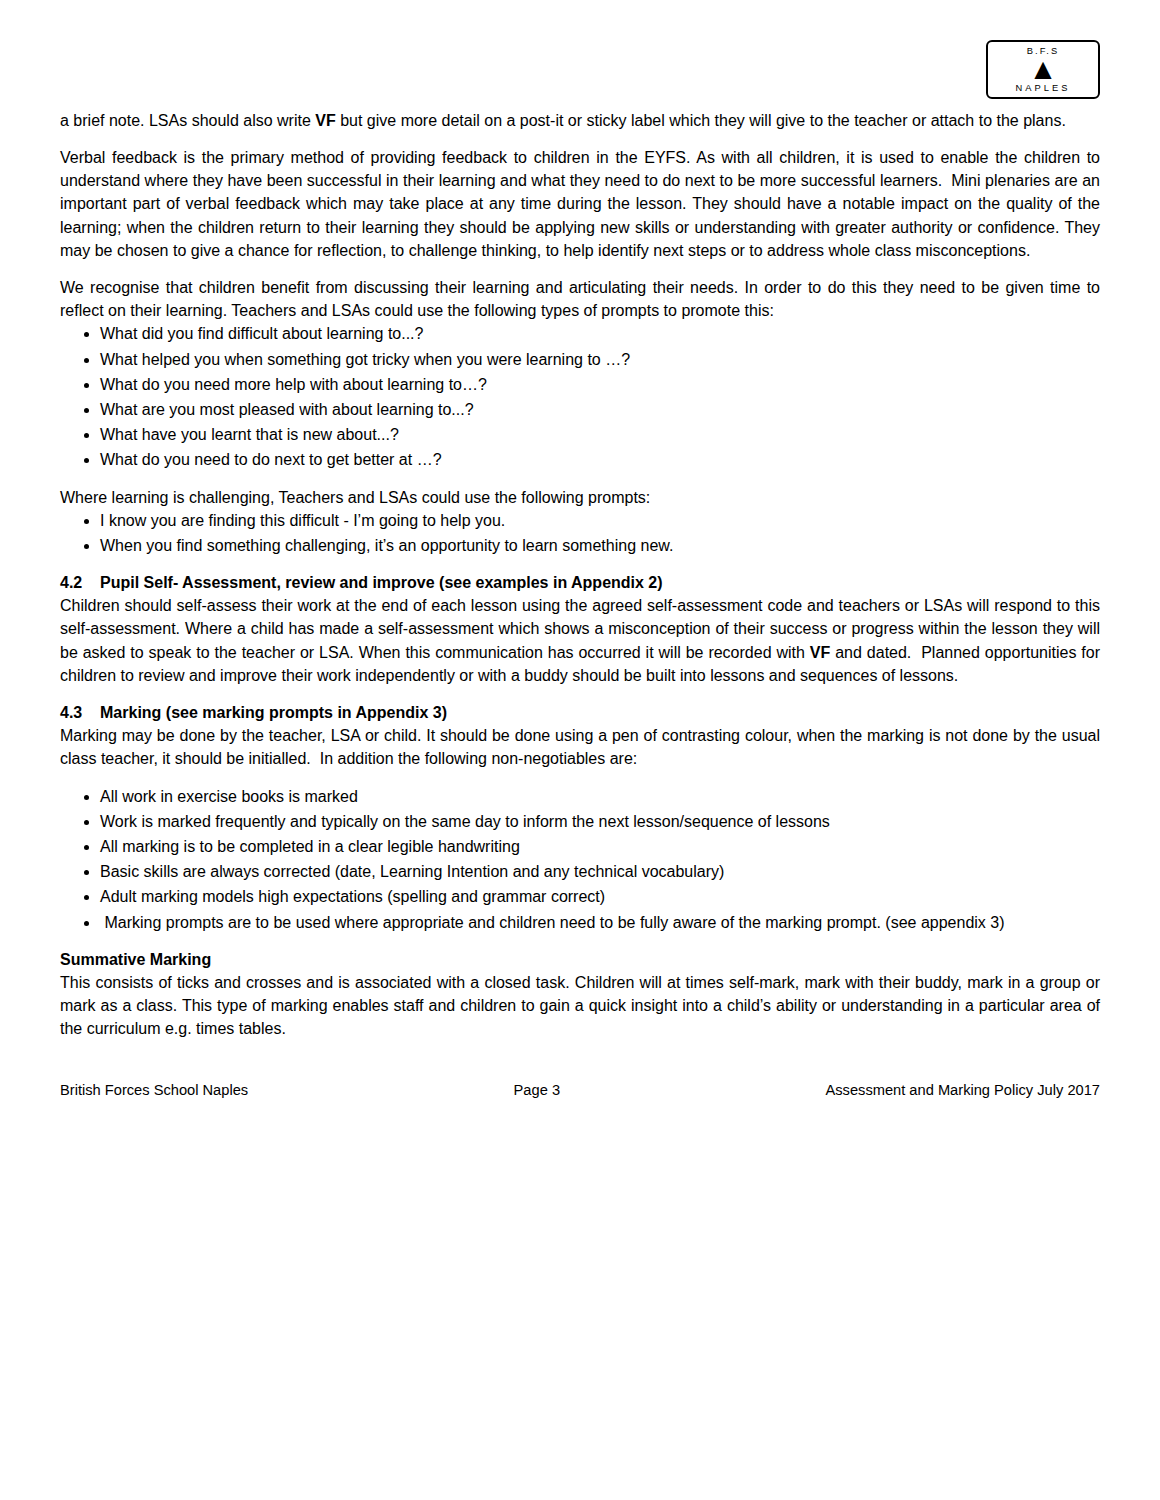B.F.S
▲
NAPLES
a brief note. LSAs should also write VF but give more detail on a post-it or sticky label which they will give to the teacher or attach to the plans.
Verbal feedback is the primary method of providing feedback to children in the EYFS. As with all children, it is used to enable the children to understand where they have been successful in their learning and what they need to do next to be more successful learners. Mini plenaries are an important part of verbal feedback which may take place at any time during the lesson. They should have a notable impact on the quality of the learning; when the children return to their learning they should be applying new skills or understanding with greater authority or confidence. They may be chosen to give a chance for reflection, to challenge thinking, to help identify next steps or to address whole class misconceptions.
We recognise that children benefit from discussing their learning and articulating their needs. In order to do this they need to be given time to reflect on their learning. Teachers and LSAs could use the following types of prompts to promote this:
What did you find difficult about learning to...?
What helped you when something got tricky when you were learning to …?
What do you need more help with about learning to…?
What are you most pleased with about learning to...?
What have you learnt that is new about...?
What do you need to do next to get better at …?
Where learning is challenging, Teachers and LSAs could use the following prompts:
I know you are finding this difficult - I’m going to help you.
When you find something challenging, it’s an opportunity to learn something new.
4.2 Pupil Self- Assessment, review and improve (see examples in Appendix 2)
Children should self-assess their work at the end of each lesson using the agreed self-assessment code and teachers or LSAs will respond to this self-assessment. Where a child has made a self-assessment which shows a misconception of their success or progress within the lesson they will be asked to speak to the teacher or LSA. When this communication has occurred it will be recorded with VF and dated. Planned opportunities for children to review and improve their work independently or with a buddy should be built into lessons and sequences of lessons.
4.3 Marking (see marking prompts in Appendix 3)
Marking may be done by the teacher, LSA or child. It should be done using a pen of contrasting colour, when the marking is not done by the usual class teacher, it should be initialled. In addition the following non-negotiables are:
All work in exercise books is marked
Work is marked frequently and typically on the same day to inform the next lesson/sequence of lessons
All marking is to be completed in a clear legible handwriting
Basic skills are always corrected (date, Learning Intention and any technical vocabulary)
Adult marking models high expectations (spelling and grammar correct)
Marking prompts are to be used where appropriate and children need to be fully aware of the marking prompt. (see appendix 3)
Summative Marking
This consists of ticks and crosses and is associated with a closed task. Children will at times self-mark, mark with their buddy, mark in a group or mark as a class. This type of marking enables staff and children to gain a quick insight into a child’s ability or understanding in a particular area of the curriculum e.g. times tables.
British Forces School Naples Page 3 Assessment and Marking Policy July 2017